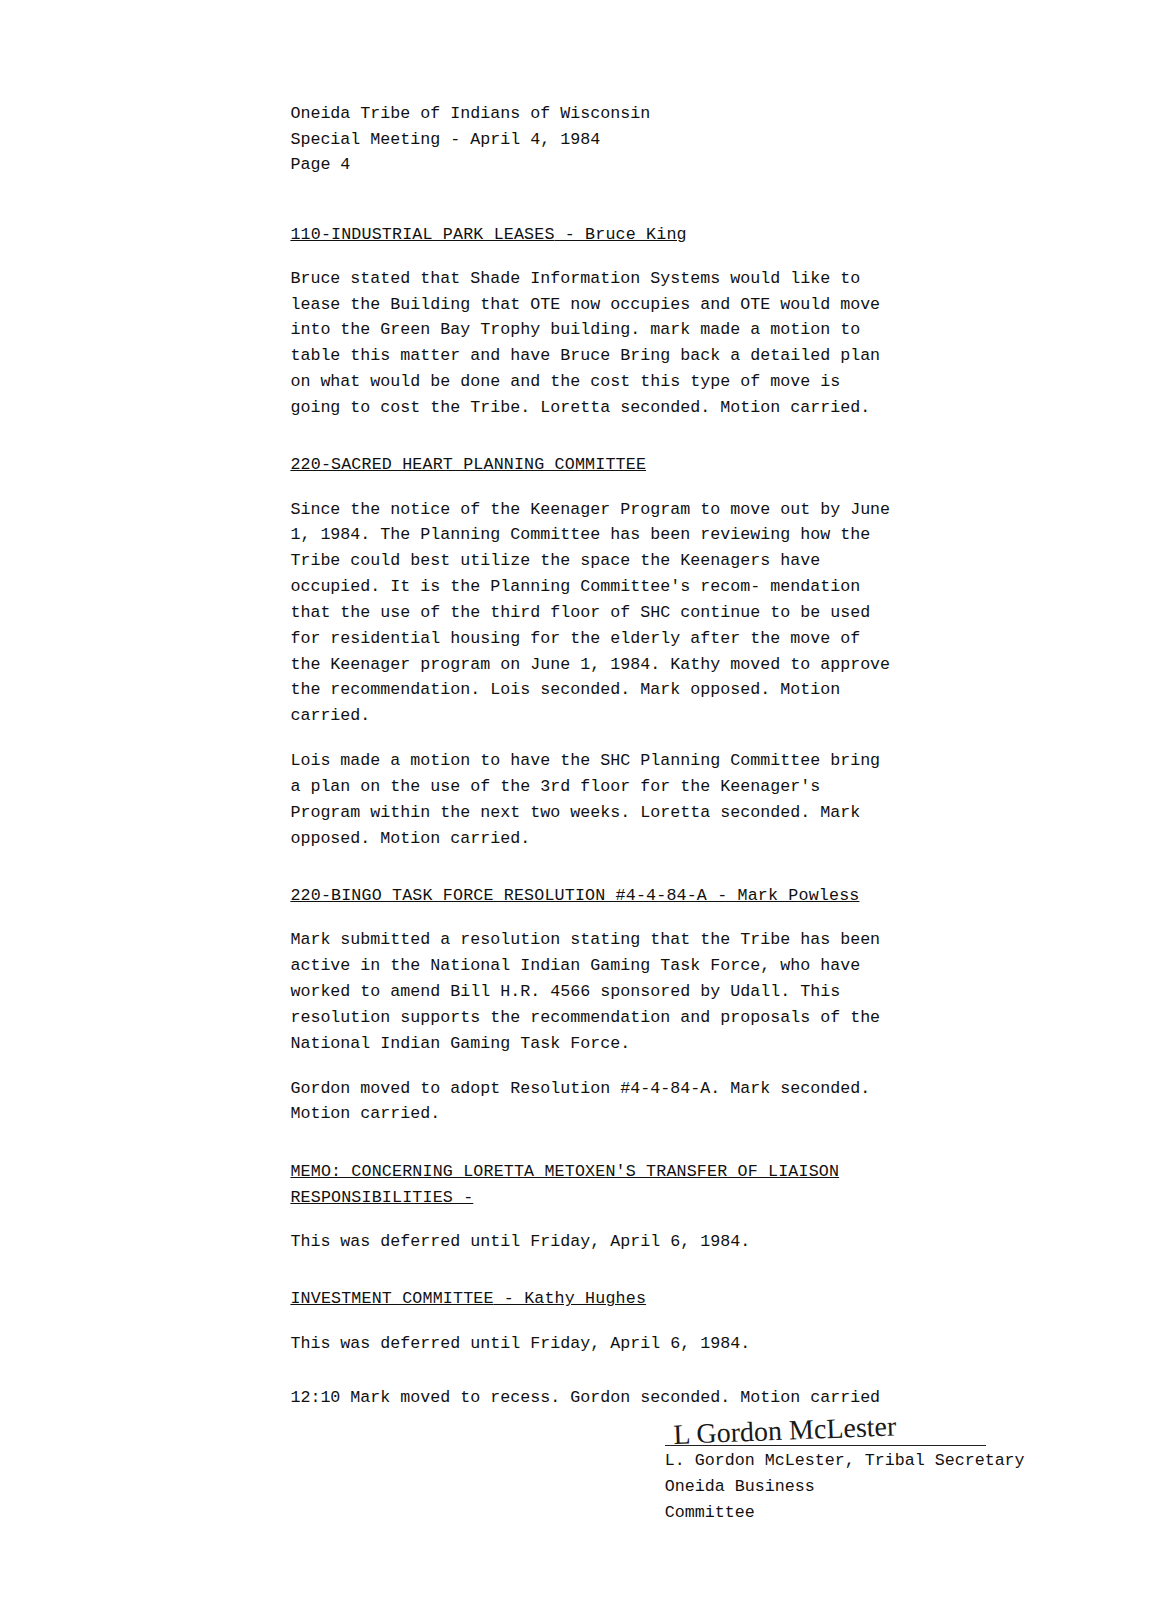Oneida Tribe of Indians of Wisconsin
Special Meeting - April 4, 1984
Page 4
110-INDUSTRIAL PARK LEASES - Bruce King
Bruce stated that Shade Information Systems would like to lease the Building that OTE now occupies and OTE would move into the Green Bay Trophy building. mark made a motion to table this matter and have Bruce Bring back a detailed plan on what would be done and the cost this type of move is going to cost the Tribe. Loretta seconded. Motion carried.
220-SACRED HEART PLANNING COMMITTEE
Since the notice of the Keenager Program to move out by June 1, 1984. The Planning Committee has been reviewing how the Tribe could best utilize the space the Keenagers have occupied. It is the Planning Committee's recom- mendation that the use of the third floor of SHC continue to be used for residential housing for the elderly after the move of the Keenager program on June 1, 1984. Kathy moved to approve the recommendation. Lois seconded. Mark opposed. Motion carried.
Lois made a motion to have the SHC Planning Committee bring a plan on the use of the 3rd floor for the Keenager's Program within the next two weeks. Loretta seconded. Mark opposed. Motion carried.
220-BINGO TASK FORCE RESOLUTION #4-4-84-A - Mark Powless
Mark submitted a resolution stating that the Tribe has been active in the National Indian Gaming Task Force, who have worked to amend Bill H.R. 4566 sponsored by Udall. This resolution supports the recommendation and proposals of the National Indian Gaming Task Force.
Gordon moved to adopt Resolution #4-4-84-A. Mark seconded. Motion carried.
MEMO: CONCERNING LORETTA METOXEN'S TRANSFER OF LIAISON RESPONSIBILITIES -
This was deferred until Friday, April 6, 1984.
INVESTMENT COMMITTEE - Kathy Hughes
This was deferred until Friday, April 6, 1984.
12:10 Mark moved to recess. Gordon seconded. Motion carried
L Gordon McLester
L. Gordon McLester, Tribal Secretary
Oneida Business Committee